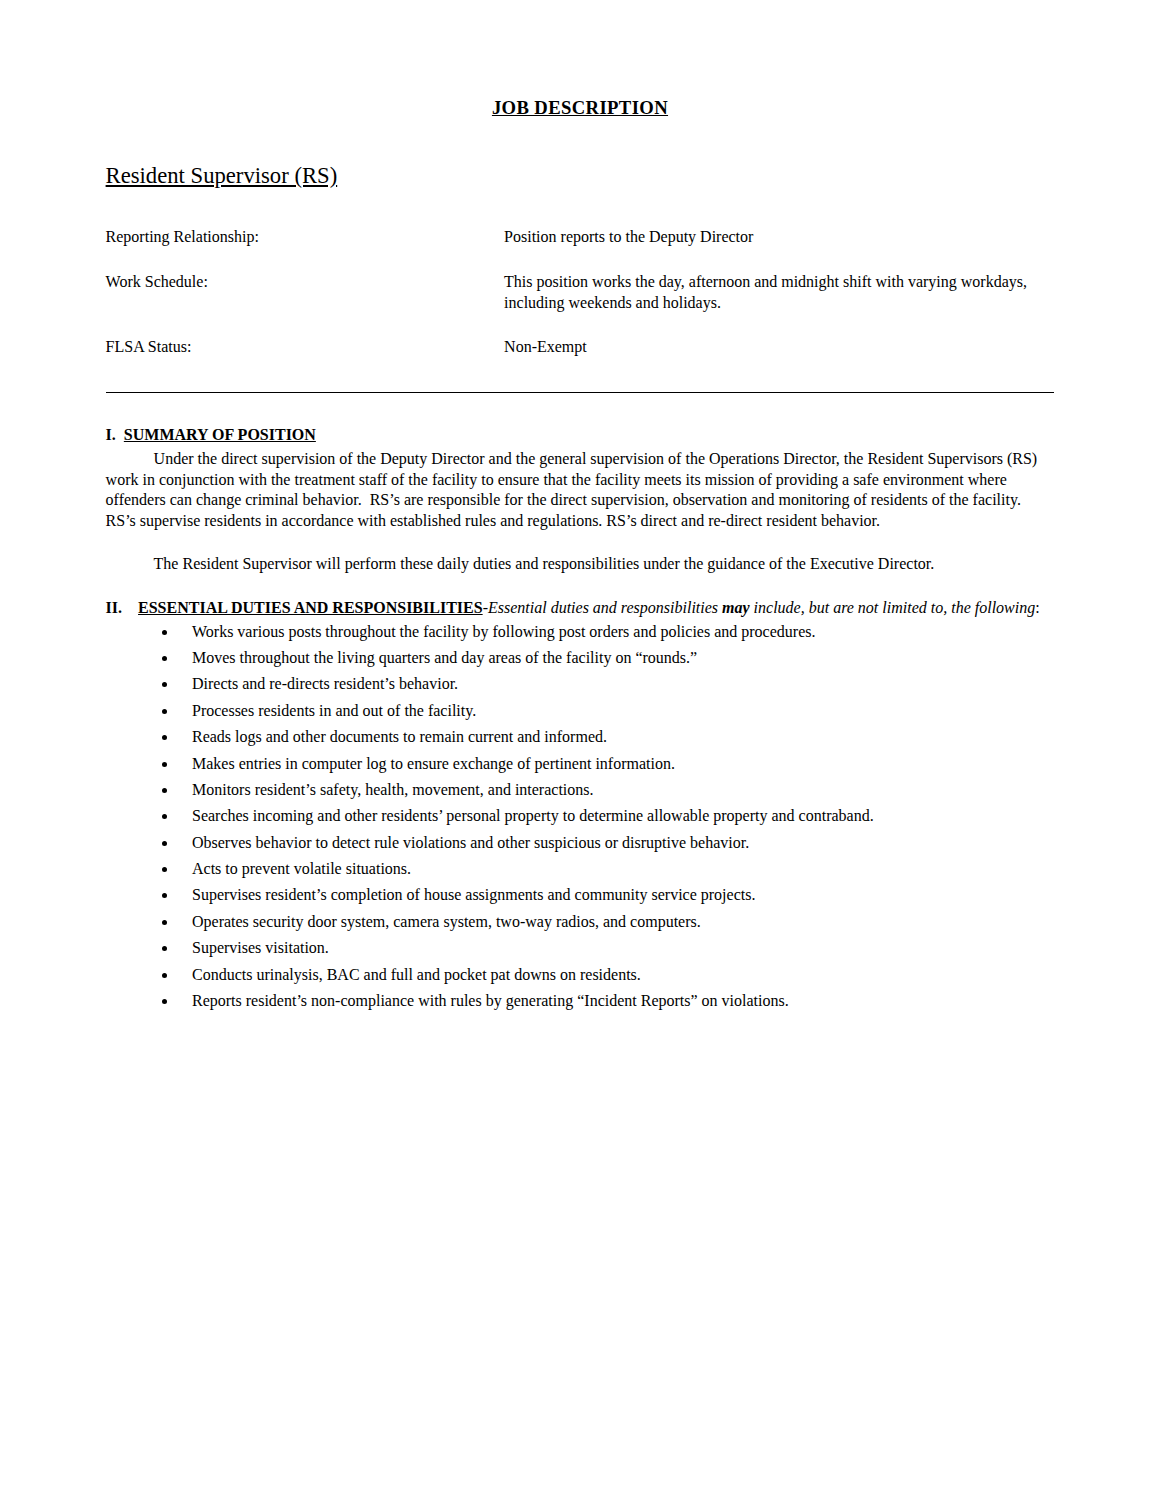JOB DESCRIPTION
Resident Supervisor (RS)
| Reporting Relationship: | Position reports to the Deputy Director |
| Work Schedule: | This position works the day, afternoon and midnight shift with varying workdays, including weekends and holidays. |
| FLSA Status: | Non-Exempt |
I. SUMMARY OF POSITION
Under the direct supervision of the Deputy Director and the general supervision of the Operations Director, the Resident Supervisors (RS) work in conjunction with the treatment staff of the facility to ensure that the facility meets its mission of providing a safe environment where offenders can change criminal behavior. RS’s are responsible for the direct supervision, observation and monitoring of residents of the facility. RS’s supervise residents in accordance with established rules and regulations. RS’s direct and re-direct resident behavior.
The Resident Supervisor will perform these daily duties and responsibilities under the guidance of the Executive Director.
II. ESSENTIAL DUTIES AND RESPONSIBILITIES-Essential duties and responsibilities may include, but are not limited to, the following:
Works various posts throughout the facility by following post orders and policies and procedures.
Moves throughout the living quarters and day areas of the facility on “rounds.”
Directs and re-directs resident’s behavior.
Processes residents in and out of the facility.
Reads logs and other documents to remain current and informed.
Makes entries in computer log to ensure exchange of pertinent information.
Monitors resident’s safety, health, movement, and interactions.
Searches incoming and other residents’ personal property to determine allowable property and contraband.
Observes behavior to detect rule violations and other suspicious or disruptive behavior.
Acts to prevent volatile situations.
Supervises resident’s completion of house assignments and community service projects.
Operates security door system, camera system, two-way radios, and computers.
Supervises visitation.
Conducts urinalysis, BAC and full and pocket pat downs on residents.
Reports resident’s non-compliance with rules by generating “Incident Reports” on violations.